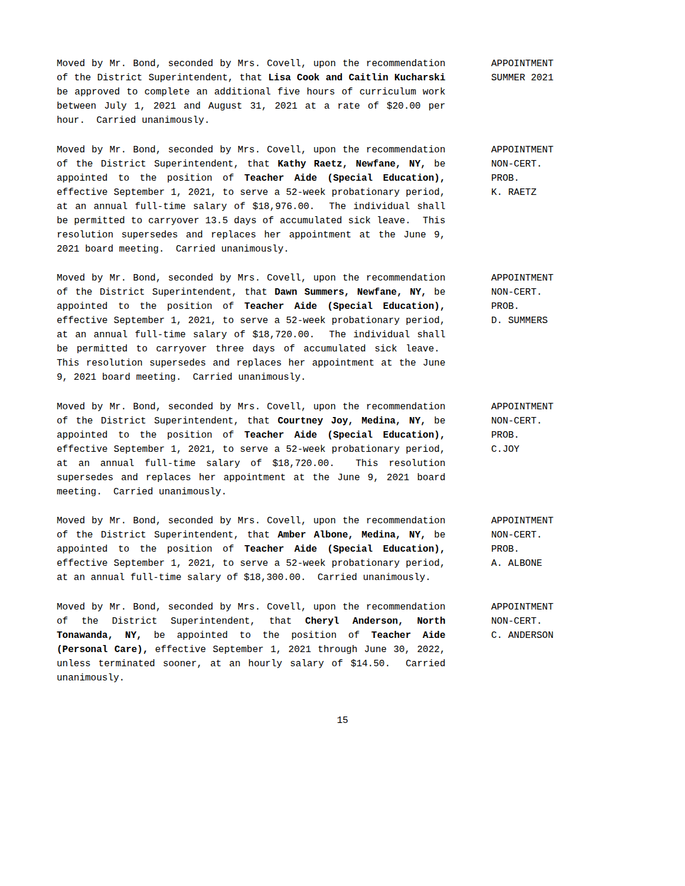Moved by Mr. Bond, seconded by Mrs. Covell, upon the recommendation of the District Superintendent, that Lisa Cook and Caitlin Kucharski be approved to complete an additional five hours of curriculum work between July 1, 2021 and August 31, 2021 at a rate of $20.00 per hour. Carried unanimously.
APPOINTMENT SUMMER 2021
Moved by Mr. Bond, seconded by Mrs. Covell, upon the recommendation of the District Superintendent, that Kathy Raetz, Newfane, NY, be appointed to the position of Teacher Aide (Special Education), effective September 1, 2021, to serve a 52-week probationary period, at an annual full-time salary of $18,976.00. The individual shall be permitted to carryover 13.5 days of accumulated sick leave. This resolution supersedes and replaces her appointment at the June 9, 2021 board meeting. Carried unanimously.
APPOINTMENT NON-CERT. PROB. K. RAETZ
Moved by Mr. Bond, seconded by Mrs. Covell, upon the recommendation of the District Superintendent, that Dawn Summers, Newfane, NY, be appointed to the position of Teacher Aide (Special Education), effective September 1, 2021, to serve a 52-week probationary period, at an annual full-time salary of $18,720.00. The individual shall be permitted to carryover three days of accumulated sick leave. This resolution supersedes and replaces her appointment at the June 9, 2021 board meeting. Carried unanimously.
APPOINTMENT NON-CERT. PROB. D. SUMMERS
Moved by Mr. Bond, seconded by Mrs. Covell, upon the recommendation of the District Superintendent, that Courtney Joy, Medina, NY, be appointed to the position of Teacher Aide (Special Education), effective September 1, 2021, to serve a 52-week probationary period, at an annual full-time salary of $18,720.00. This resolution supersedes and replaces her appointment at the June 9, 2021 board meeting. Carried unanimously.
APPOINTMENT NON-CERT. PROB. C.JOY
Moved by Mr. Bond, seconded by Mrs. Covell, upon the recommendation of the District Superintendent, that Amber Albone, Medina, NY, be appointed to the position of Teacher Aide (Special Education), effective September 1, 2021, to serve a 52-week probationary period, at an annual full-time salary of $18,300.00. Carried unanimously.
APPOINTMENT NON-CERT. PROB. A. ALBONE
Moved by Mr. Bond, seconded by Mrs. Covell, upon the recommendation of the District Superintendent, that Cheryl Anderson, North Tonawanda, NY, be appointed to the position of Teacher Aide (Personal Care), effective September 1, 2021 through June 30, 2022, unless terminated sooner, at an hourly salary of $14.50. Carried unanimously.
APPOINTMENT NON-CERT. C. ANDERSON
15